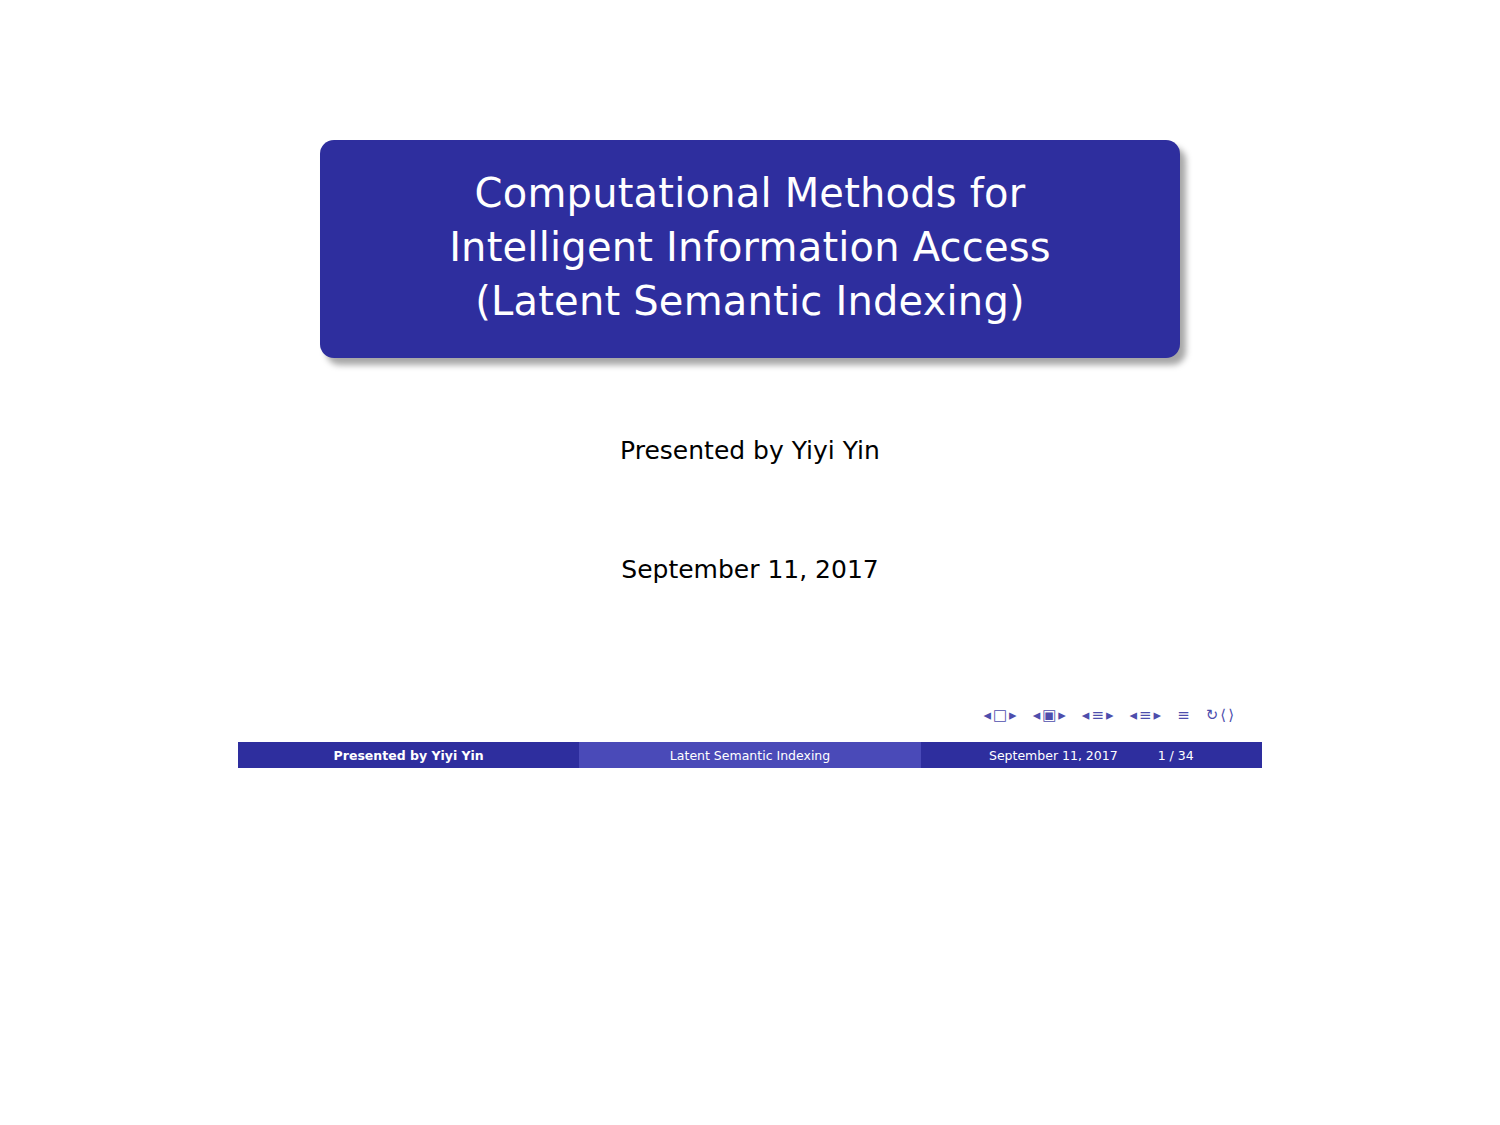Computational Methods for
Intelligent Information Access
(Latent Semantic Indexing)
Presented by Yiyi Yin
September 11, 2017
◂□▸ ◂▣▸ ◂≡▸ ◂≡▸ ≡ ↻⟨⟩
Presented by Yiyi Yin
Latent Semantic Indexing
September 11, 20171 / 34